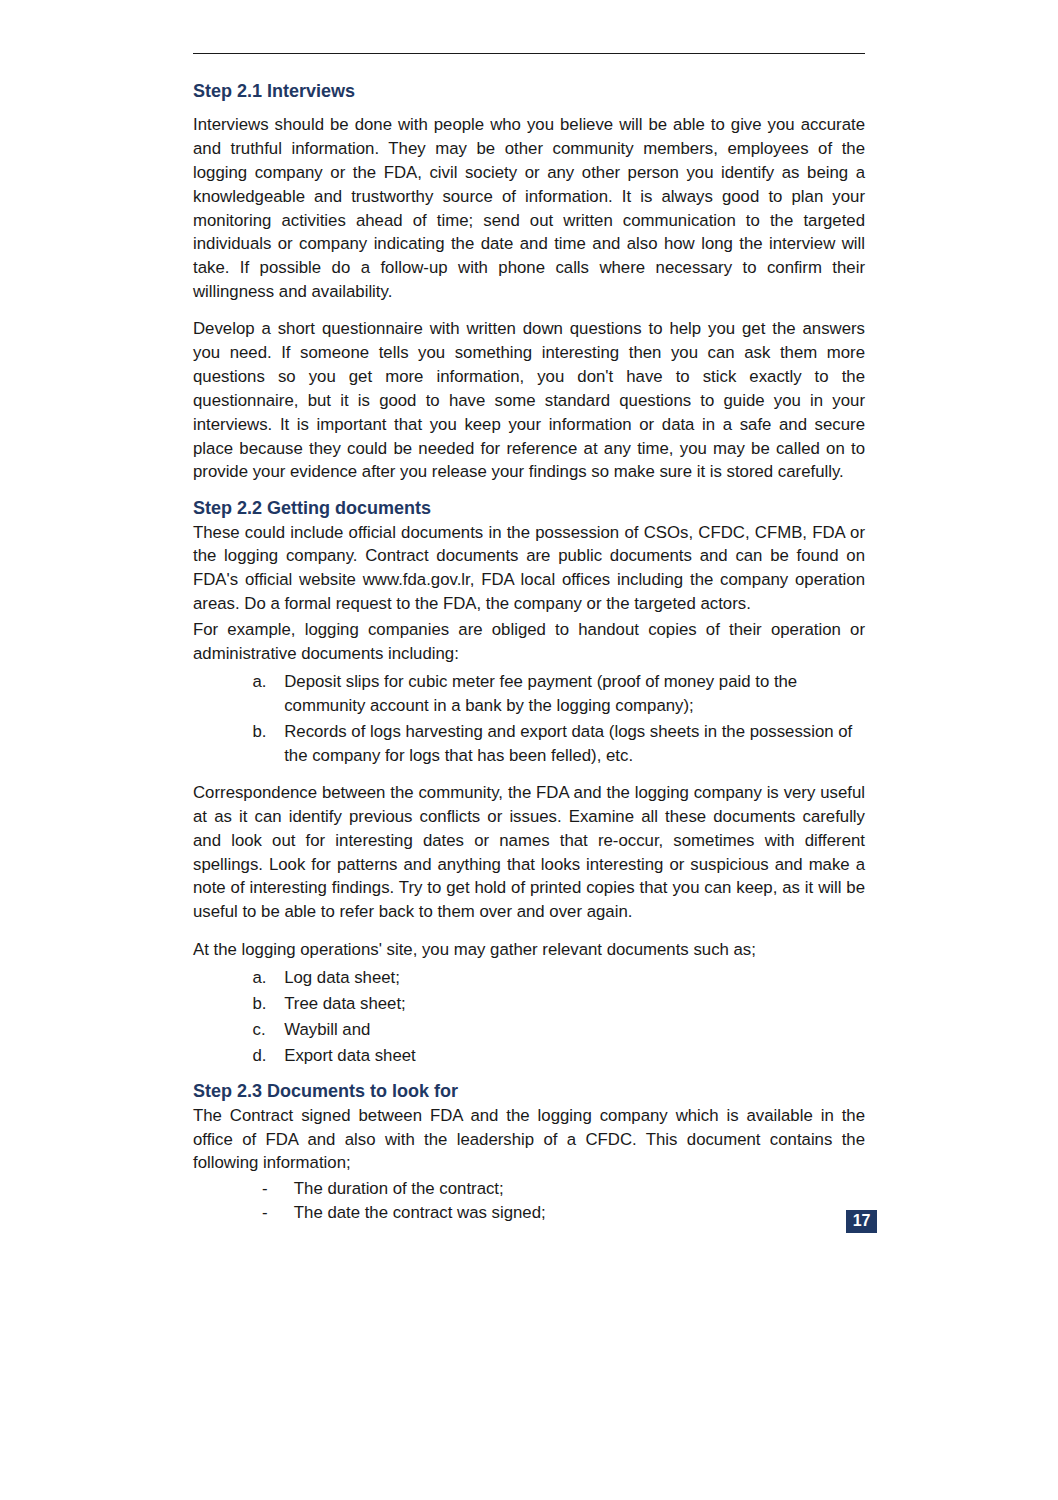Step 2.1 Interviews
Interviews should be done with people who you believe will be able to give you accurate and truthful information. They may be other community members, employees of the logging company or the FDA, civil society or any other person you identify as being a knowledgeable and trustworthy source of information. It is always good to plan your monitoring activities ahead of time; send out written communication to the targeted individuals or company indicating the date and time and also how long the interview will take. If possible do a follow-up with phone calls where necessary to confirm their willingness and availability.
Develop a short questionnaire with written down questions to help you get the answers you need. If someone tells you something interesting then you can ask them more questions so you get more information, you don't have to stick exactly to the questionnaire, but it is good to have some standard questions to guide you in your interviews. It is important that you keep your information or data in a safe and secure place because they could be needed for reference at any time, you may be called on to provide your evidence after you release your findings so make sure it is stored carefully.
Step 2.2 Getting documents
These could include official documents in the possession of CSOs, CFDC, CFMB, FDA or the logging company. Contract documents are public documents and can be found on FDA's official website www.fda.gov.lr, FDA local offices including the company operation areas. Do a formal request to the FDA, the company or the targeted actors.
For example, logging companies are obliged to handout copies of their operation or administrative documents including:
a.
Deposit slips for cubic meter fee payment (proof of money paid to the
community account in a bank by the logging company);
b.
Records of logs harvesting and export data (logs sheets in the possession of
the company for logs that has been felled), etc.
Correspondence between the community, the FDA and the logging company is very useful at as it can identify previous conflicts or issues. Examine all these documents carefully and look out for interesting dates or names that re-occur, sometimes with different spellings. Look for patterns and anything that looks interesting or suspicious and make a note of interesting findings. Try to get hold of printed copies that you can keep, as it will be useful to be able to refer back to them over and over again.
At the logging operations' site, you may gather relevant documents such as;
a.
Log data sheet;
b.
Tree data sheet;
c.
Waybill and
d.
Export data sheet
Step 2.3 Documents to look for
The Contract signed between FDA and the logging company which is available in the office of FDA and also with the leadership of a CFDC. This document contains the following information;
-
The duration of the contract;
-
The date the contract was signed;
17